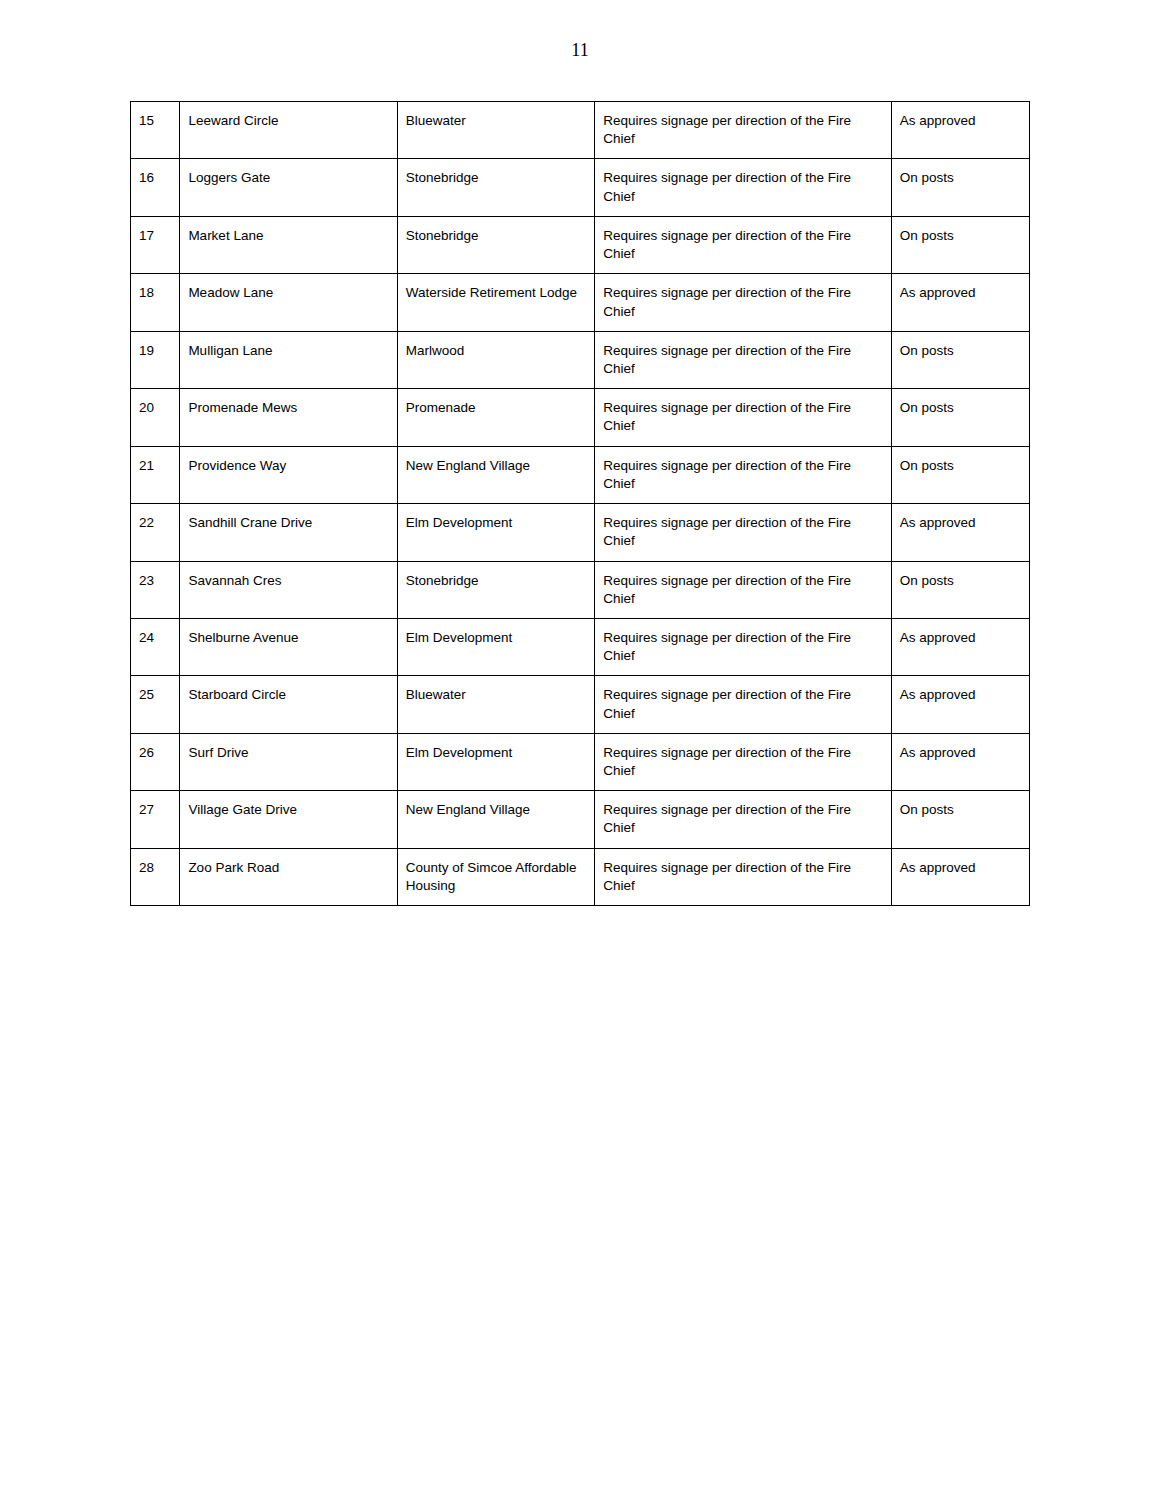11
| 15 | Leeward Circle | Bluewater | Requires signage per direction of the Fire Chief | As approved |
| 16 | Loggers Gate | Stonebridge | Requires signage per direction of the Fire Chief | On posts |
| 17 | Market Lane | Stonebridge | Requires signage per direction of the Fire Chief | On posts |
| 18 | Meadow Lane | Waterside Retirement Lodge | Requires signage per direction of the Fire Chief | As approved |
| 19 | Mulligan Lane | Marlwood | Requires signage per direction of the Fire Chief | On posts |
| 20 | Promenade Mews | Promenade | Requires signage per direction of the Fire Chief | On posts |
| 21 | Providence Way | New England Village | Requires signage per direction of the Fire Chief | On posts |
| 22 | Sandhill Crane Drive | Elm Development | Requires signage per direction of the Fire Chief | As approved |
| 23 | Savannah Cres | Stonebridge | Requires signage per direction of the Fire Chief | On posts |
| 24 | Shelburne Avenue | Elm Development | Requires signage per direction of the Fire Chief | As approved |
| 25 | Starboard Circle | Bluewater | Requires signage per direction of the Fire Chief | As approved |
| 26 | Surf Drive | Elm Development | Requires signage per direction of the Fire Chief | As approved |
| 27 | Village Gate Drive | New England Village | Requires signage per direction of the Fire Chief | On posts |
| 28 | Zoo Park Road | County of Simcoe Affordable Housing | Requires signage per direction of the Fire Chief | As approved |